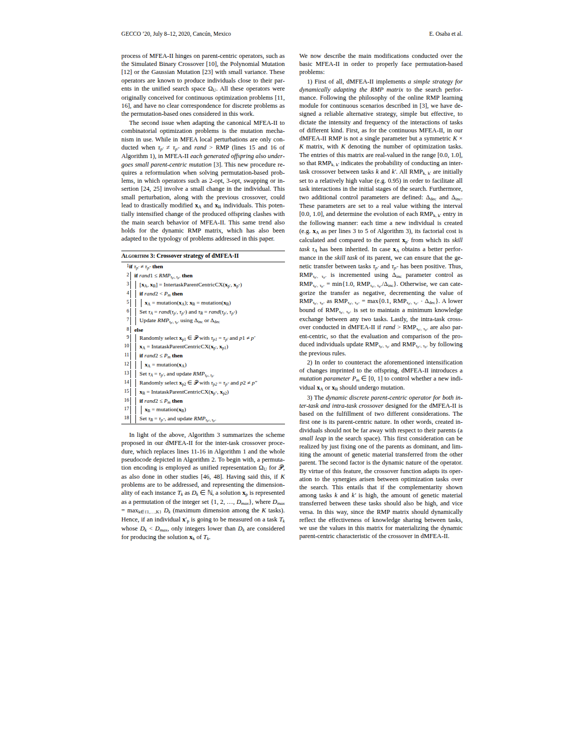GECCO ’20, July 8–12, 2020, Cancún, Mexico
E. Osaba et al.
process of MFEA-II hinges on parent-centric operators, such as the Simulated Binary Crossover [10], the Polynomial Mutation [12] or the Gaussian Mutation [23] with small variance. These operators are known to produce individuals close to their parents in the unified search space ΩU. All these operators were originally conceived for continuous optimization problems [11, 16], and have no clear correspondence for discrete problems as the permutation-based ones considered in this work.
The second issue when adapting the canonical MFEA-II to combinatorial optimization problems is the mutation mechanism in use. While in MFEA local perturbations are only conducted when τp′ ≠ τp″ and rand > RMP (lines 15 and 16 of Algorithm 1), in MFEA-II each generated offspring also undergoes small parent-centric mutation [3]. This new procedure requires a reformulation when solving permutation-based problems, in which operators such as 2-opt, 3-opt, swapping or insertion [24, 25] involve a small change in the individual. This small perturbation, along with the previous crossover, could lead to drastically modified xA and xB individuals. This potentially intensified change of the produced offspring clashes with the main search behavior of MFEA-II. This same trend also holds for the dynamic RMP matrix, which has also been adapted to the typology of problems addressed in this paper.
Algorithm 3: Crossover strategy of dMFEA-II
| 1 | if τ p′ ≠ τ p″ then |
| 2 | if rand 1 ≤ RMP τ p′ , τ p″ then |
| 3 | [ x A , x B ] = IntertaskParentCentricCX( x p′ , x p″ ) |
| 4 | if rand 2 < P m then |
| 5 | x A = mutation( x A ); x B = mutation( x B ) |
| 6 | Set τ A = rand ( τ p′ , τ p″ ) and τ B = rand ( τ p′ , τ p″ ) |
| 7 | Update RMP τ p′ , τ p″ using Δ inc or Δ dec |
| 8 | else |
| 9 | Randomly select x p1 ∈ 𝒫 with τ p1 = τ p′ and p 1 ≠ p′ |
| 10 | x A = IntataskParentCentricCX( x p′ , x p1 ) |
| 11 | if rand 2 ≤ P m then |
| 12 | x A = mutation( x A ) |
| 13 | Set τ A = τ p′ , and update RMP τ p′ , τ p′ |
| 14 | Randomly select x p2 ∈ 𝒫 with τ p2 = τ p″ and p 2 ≠ p″ |
| 15 | x B = IntataskParentCentricCX( x p″ , x p2 ) |
| 16 | if rand 2 ≤ P m then |
| 17 | x B = mutation( x B ) |
| 18 | Set τ B = τ p″ , and update RMP τ p″ , τ p″ |
In light of the above, Algorithm 3 summarizes the scheme proposed in our dMFEA-II for the inter-task crossover procedure, which replaces lines 11-16 in Algorithm 1 and the whole pseudocode depicted in Algorithm 2. To begin with, a permutation encoding is employed as unified representation ΩU for 𝒫, as also done in other studies [46, 48]. Having said this, if K problems are to be addressed, and representing the dimensionality of each instance Tk as Dk ∈ ℕ, a solution xp is represented as a permutation of the integer set {1, 2, …, Dmax}, where Dmax = maxk∈{1,…,K} Dk (maximum dimension among the K tasks). Hence, if an individual x′p is going to be measured on a task Tk whose Dk < Dmax, only integers lower than Dk are considered for producing the solution xk of Tk.
We now describe the main modifications conducted over the basic MFEA-II in order to properly face permutation-based problems:
1) First of all, dMFEA-II implements a simple strategy for dynamically adapting the RMP matrix to the search performance. Following the philosophy of the online RMP learning module for continuous scenarios described in [3], we have designed a reliable alternative strategy, simple but effective, to dictate the intensity and frequency of the interactions of tasks of different kind. First, as for the continuous MFEA-II, in our dMFEA-II RMP is not a single parameter but a symmetric K × K matrix, with K denoting the number of optimization tasks. The entries of this matrix are real-valued in the range [0.0, 1.0], so that RMPk, k′ indicates the probability of conducting an inter-task crossover between tasks k and k′. All RMPk, k′ are initially set to a relatively high value (e.g. 0.95) in order to facilitate all task interactions in the initial stages of the search. Furthermore, two additional control parameters are defined: Δdec and Δinc. These parameters are set to a real value withing the interval [0.0, 1.0], and determine the evolution of each RMPk, k′ entry in the following manner: each time a new individual is created (e.g. xA as per lines 3 to 5 of Algorithm 3), its factorial cost is calculated and compared to the parent xp′ from which its skill task τA has been inherited. In case xA obtains a better performance in the skill task of its parent, we can ensure that the genetic transfer between tasks τp′ and τp″ has been positive. Thus, RMPτp′, τp″ is incremented using Δinc parameter control as RMPτp′, τp″ = min{1.0, RMPτp′, τp″/Δinc}. Otherwise, we can categorize the transfer as negative, decrementing the value of RMPτp′, τp″ as RMPτp′, τp″ = max{0.1, RMPτp′, τp″ · Δdec}. A lower bound of RMPτp′, τp″ is set to maintain a minimum knowledge exchange between any two tasks. Lastly, the intra-task crossover conducted in dMFEA-II if rand > RMPτp′, τp″ are also parent-centric, so that the evaluation and comparison of the produced individuals update RMPτp′, τp′ and RMPτp″, τp″ by following the previous rules.
2) In order to counteract the aforementioned intensification of changes imprinted to the offspring, dMFEA-II introduces a mutation parameter Pm ∈ [0, 1] to control whether a new individual xA or xB should undergo mutation.
3) The dynamic discrete parent-centric operator for both inter-task and intra-task crossover designed for the dMFEA-II is based on the fulfillment of two different considerations. The first one is its parent-centric nature. In other words, created individuals should not be far away with respect to their parents (a small leap in the search space). This first consideration can be realized by just fixing one of the parents as dominant, and limiting the amount of genetic material transferred from the other parent. The second factor is the dynamic nature of the operator. By virtue of this feature, the crossover function adapts its operation to the synergies arisen between optimization tasks over the search. This entails that if the complementarity shown among tasks k and k′ is high, the amount of genetic material transferred between these tasks should also be high, and vice versa. In this way, since the RMP matrix should dynamically reflect the effectiveness of knowledge sharing between tasks, we use the values in this matrix for materializing the dynamic parent-centric characteristic of the crossover in dMFEA-II.